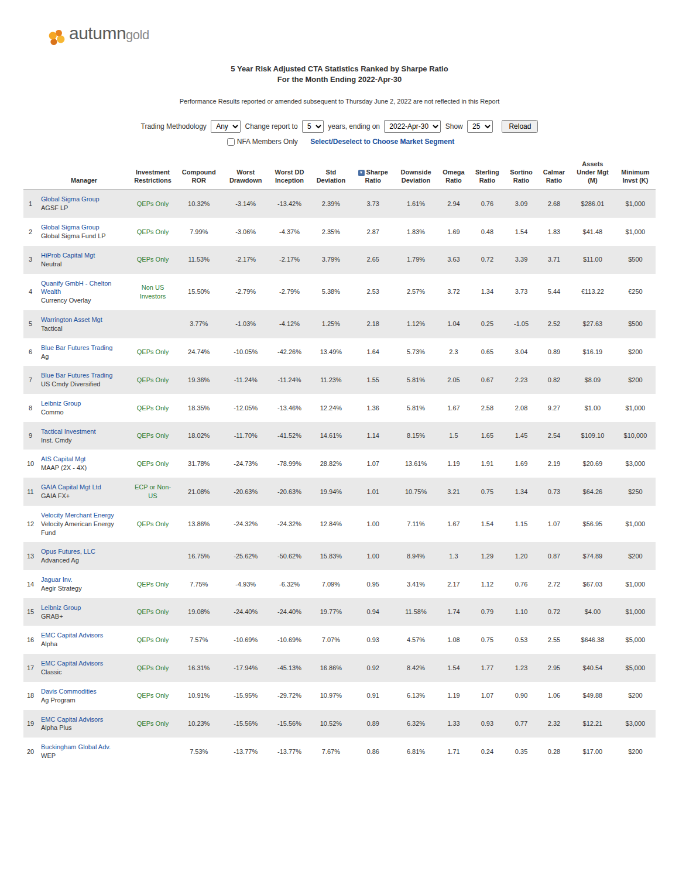autumn gold
5 Year Risk Adjusted CTA Statistics Ranked by Sharpe Ratio
For the Month Ending 2022-Apr-30
Performance Results reported or amended subsequent to Thursday June 2, 2022 are not reflected in this Report
Trading Methodology Any Change report to 5 years, ending on 2022-Apr-30 Show 25 Reload
NFA Members Only Select/Deselect to Choose Market Segment
| | Manager | Investment Restrictions | Compound ROR | Worst Drawdown | Worst DD Inception | Std Deviation | Sharpe Ratio | Downside Deviation | Omega Ratio | Sterling Ratio | Sortino Ratio | Calmar Ratio | Assets Under Mgt (M) | Minimum Invst (K) |
| --- | --- | --- | --- | --- | --- | --- | --- | --- | --- | --- | --- | --- | --- | --- |
| 1 | Global Sigma Group AGSF LP | QEPs Only | 10.32% | -3.14% | -13.42% | 2.39% | 3.73 | 1.61% | 2.94 | 0.76 | 3.09 | 2.68 | $286.01 | $1,000 |
| 2 | Global Sigma Group Global Sigma Fund LP | QEPs Only | 7.99% | -3.06% | -4.37% | 2.35% | 2.87 | 1.83% | 1.69 | 0.48 | 1.54 | 1.83 | $41.48 | $1,000 |
| 3 | HiProb Capital Mgt Neutral | QEPs Only | 11.53% | -2.17% | -2.17% | 3.79% | 2.65 | 1.79% | 3.63 | 0.72 | 3.39 | 3.71 | $11.00 | $500 |
| 4 | Quanify GmbH - Chelton Wealth Currency Overlay | Non US Investors | 15.50% | -2.79% | -2.79% | 5.38% | 2.53 | 2.57% | 3.72 | 1.34 | 3.73 | 5.44 | €113.22 | €250 |
| 5 | Warrington Asset Mgt Tactical | | 3.77% | -1.03% | -4.12% | 1.25% | 2.18 | 1.12% | 1.04 | 0.25 | -1.05 | 2.52 | $27.63 | $500 |
| 6 | Blue Bar Futures Trading Ag | QEPs Only | 24.74% | -10.05% | -42.26% | 13.49% | 1.64 | 5.73% | 2.3 | 0.65 | 3.04 | 0.89 | $16.19 | $200 |
| 7 | Blue Bar Futures Trading US Cmdy Diversified | QEPs Only | 19.36% | -11.24% | -11.24% | 11.23% | 1.55 | 5.81% | 2.05 | 0.67 | 2.23 | 0.82 | $8.09 | $200 |
| 8 | Leibniz Group Commo | QEPs Only | 18.35% | -12.05% | -13.46% | 12.24% | 1.36 | 5.81% | 1.67 | 2.58 | 2.08 | 9.27 | $1.00 | $1,000 |
| 9 | Tactical Investment Inst. Cmdy | QEPs Only | 18.02% | -11.70% | -41.52% | 14.61% | 1.14 | 8.15% | 1.5 | 1.65 | 1.45 | 2.54 | $109.10 | $10,000 |
| 10 | AIS Capital Mgt MAAP (2X - 4X) | QEPs Only | 31.78% | -24.73% | -78.99% | 28.82% | 1.07 | 13.61% | 1.19 | 1.91 | 1.69 | 2.19 | $20.69 | $3,000 |
| 11 | GAIA Capital Mgt Ltd GAIA FX+ | ECP or Non-US | 21.08% | -20.63% | -20.63% | 19.94% | 1.01 | 10.75% | 3.21 | 0.75 | 1.34 | 0.73 | $64.26 | $250 |
| 12 | Velocity Merchant Energy Velocity American Energy Fund | QEPs Only | 13.86% | -24.32% | -24.32% | 12.84% | 1.00 | 7.11% | 1.67 | 1.54 | 1.15 | 1.07 | $56.95 | $1,000 |
| 13 | Opus Futures, LLC Advanced Ag | | 16.75% | -25.62% | -50.62% | 15.83% | 1.00 | 8.94% | 1.3 | 1.29 | 1.20 | 0.87 | $74.89 | $200 |
| 14 | Jaguar Inv. Aegir Strategy | QEPs Only | 7.75% | -4.93% | -6.32% | 7.09% | 0.95 | 3.41% | 2.17 | 1.12 | 0.76 | 2.72 | $67.03 | $1,000 |
| 15 | Leibniz Group GRAB+ | QEPs Only | 19.08% | -24.40% | -24.40% | 19.77% | 0.94 | 11.58% | 1.74 | 0.79 | 1.10 | 0.72 | $4.00 | $1,000 |
| 16 | EMC Capital Advisors Alpha | QEPs Only | 7.57% | -10.69% | -10.69% | 7.07% | 0.93 | 4.57% | 1.08 | 0.75 | 0.53 | 2.55 | $646.38 | $5,000 |
| 17 | EMC Capital Advisors Classic | QEPs Only | 16.31% | -17.94% | -45.13% | 16.86% | 0.92 | 8.42% | 1.54 | 1.77 | 1.23 | 2.95 | $40.54 | $5,000 |
| 18 | Davis Commodities Ag Program | QEPs Only | 10.91% | -15.95% | -29.72% | 10.97% | 0.91 | 6.13% | 1.19 | 1.07 | 0.90 | 1.06 | $49.88 | $200 |
| 19 | EMC Capital Advisors Alpha Plus | QEPs Only | 10.23% | -15.56% | -15.56% | 10.52% | 0.89 | 6.32% | 1.33 | 0.93 | 0.77 | 2.32 | $12.21 | $3,000 |
| 20 | Buckingham Global Adv. WEP | | 7.53% | -13.77% | -13.77% | 7.67% | 0.86 | 6.81% | 1.71 | 0.24 | 0.35 | 0.28 | $17.00 | $200 |